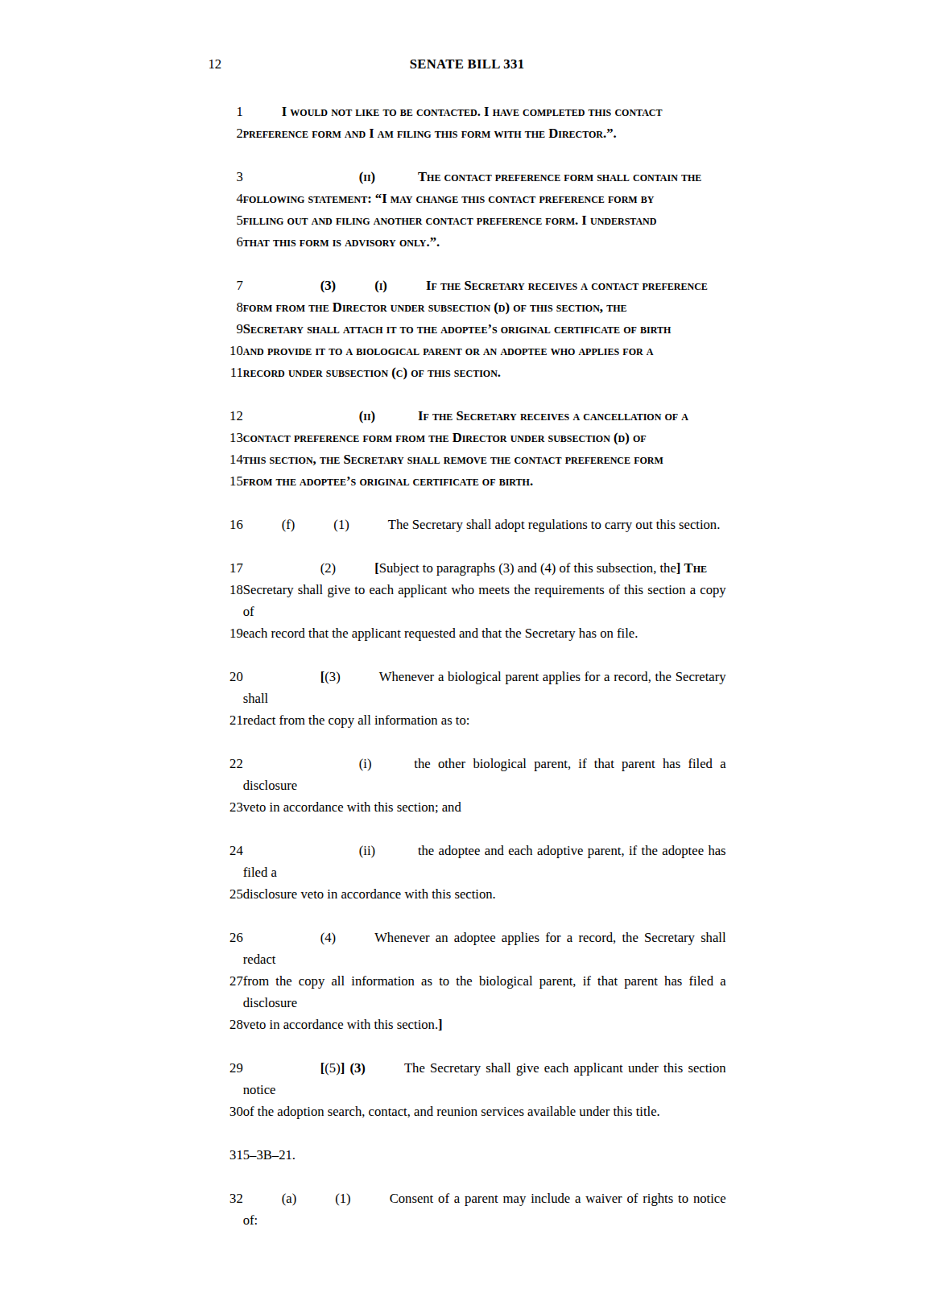12
SENATE BILL 331
| 1 | I would not like to be contacted. I have completed this contact |
| 2 | preference form and I am filing this form with the Director.”. |
| 3 | (ii) The contact preference form shall contain the |
| 4 | following statement: “I may change this contact preference form by |
| 5 | filling out and filing another contact preference form. I understand |
| 6 | that this form is advisory only.”. |
| 7 | (3) (i) If the Secretary receives a contact preference |
| 8 | form from the Director under subsection (d) of this section, the |
| 9 | Secretary shall attach it to the adoptee’s original certificate of birth |
| 10 | and provide it to a biological parent or an adoptee who applies for a |
| 11 | record under subsection (c) of this section. |
| 12 | (ii) If the Secretary receives a cancellation of a |
| 13 | contact preference form from the Director under subsection (d) of |
| 14 | this section, the Secretary shall remove the contact preference form |
| 15 | from the adoptee’s original certificate of birth. |
| 16 | (f) (1) The Secretary shall adopt regulations to carry out this section. |
| 17 | (2) [ Subject to paragraphs (3) and (4) of this subsection, the ] The |
| 18 | Secretary shall give to each applicant who meets the requirements of this section a copy of |
| 19 | each record that the applicant requested and that the Secretary has on file. |
| 20 | [ (3) Whenever a biological parent applies for a record, the Secretary shall |
| 21 | redact from the copy all information as to: |
| 22 | (i) the other biological parent, if that parent has filed a disclosure |
| 23 | veto in accordance with this section; and |
| 24 | (ii) the adoptee and each adoptive parent, if the adoptee has filed a |
| 25 | disclosure veto in accordance with this section. |
| 26 | (4) Whenever an adoptee applies for a record, the Secretary shall redact |
| 27 | from the copy all information as to the biological parent, if that parent has filed a disclosure |
| 28 | veto in accordance with this section. ] |
| 29 | [ (5) ] (3) The Secretary shall give each applicant under this section notice |
| 30 | of the adoption search, contact, and reunion services available under this title. |
| 31 | 5–3B–21. |
| 32 | (a) (1) Consent of a parent may include a waiver of rights to notice of: |